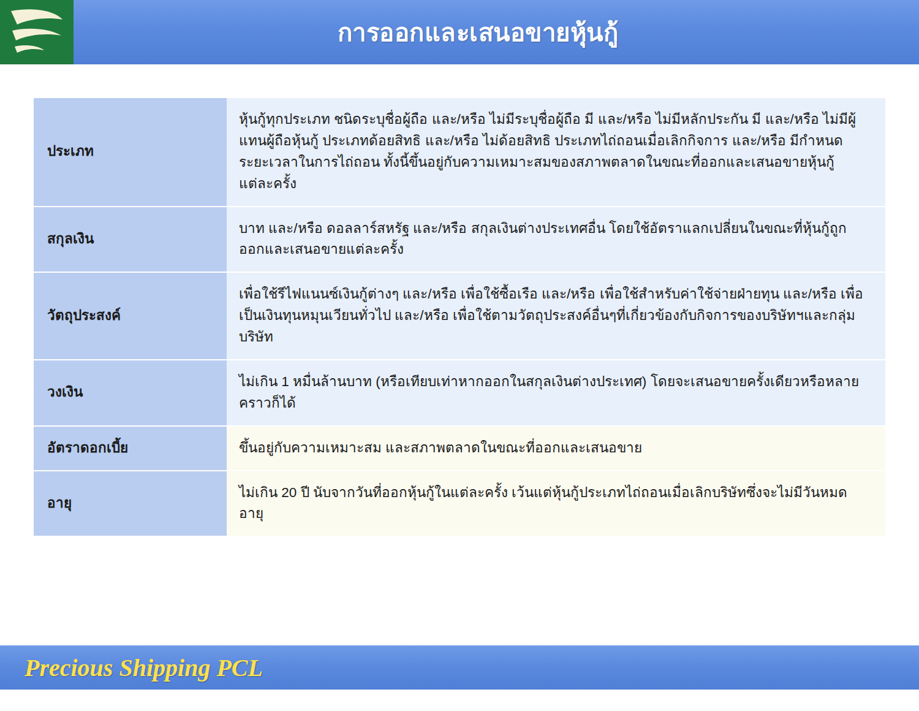การออกและเสนอขายหุ้นกู้
| ประเภท | หุ้นกู้ทุกประเภท ชนิดระบุชื่อผู้ถือ และ/หรือ ไม่มีระบุชื่อผู้ถือ มี และ/หรือ ไม่มีหลักประกัน มี และ/หรือ ไม่มีผู้แทนผู้ถือหุ้นกู้ ประเภทด้อยสิทธิ และ/หรือ ไม่ด้อยสิทธิ ประเภทไถ่ถอนเมื่อเลิกกิจการ และ/หรือ มีกำหนดระยะเวลาในการไถ่ถอน ทั้งนี้ขึ้นอยู่กับความเหมาะสมของสภาพตลาดในขณะที่ออกและเสนอขายหุ้นกู้แต่ละครั้ง |
| สกุลเงิน | บาท และ/หรือ ดอลลาร์สหรัฐ และ/หรือ สกุลเงินต่างประเทศอื่น โดยใช้อัตราแลกเปลี่ยนในขณะที่หุ้นกู้ถูกออกและเสนอขายแต่ละครั้ง |
| วัตถุประสงค์ | เพื่อใช้รีไฟแนนซ์เงินกู้ต่างๆ และ/หรือ เพื่อใช้ซื้อเรือ และ/หรือ เพื่อใช้สำหรับค่าใช้จ่ายฝ่ายทุน และ/หรือ เพื่อเป็นเงินทุนหมุนเวียนทั่วไป และ/หรือ เพื่อใช้ตามวัตถุประสงค์อื่นๆที่เกี่ยวข้องกับกิจการของบริษัทฯและกลุ่มบริษัท |
| วงเงิน | ไม่เกิน 1 หมื่นล้านบาท (หรือเทียบเท่าหากออกในสกุลเงินต่างประเทศ) โดยจะเสนอขายครั้งเดียวหรือหลายคราวก็ได้ |
| อัตราดอกเบี้ย | ขึ้นอยู่กับความเหมาะสม และสภาพตลาดในขณะที่ออกและเสนอขาย |
| อายุ | ไม่เกิน 20 ปี นับจากวันที่ออกหุ้นกู้ในแต่ละครั้ง เว้นแต่หุ้นกู้ประเภทไถ่ถอนเมื่อเลิกบริษัทซึ่งจะไม่มีวันหมดอายุ |
Precious Shipping PCL